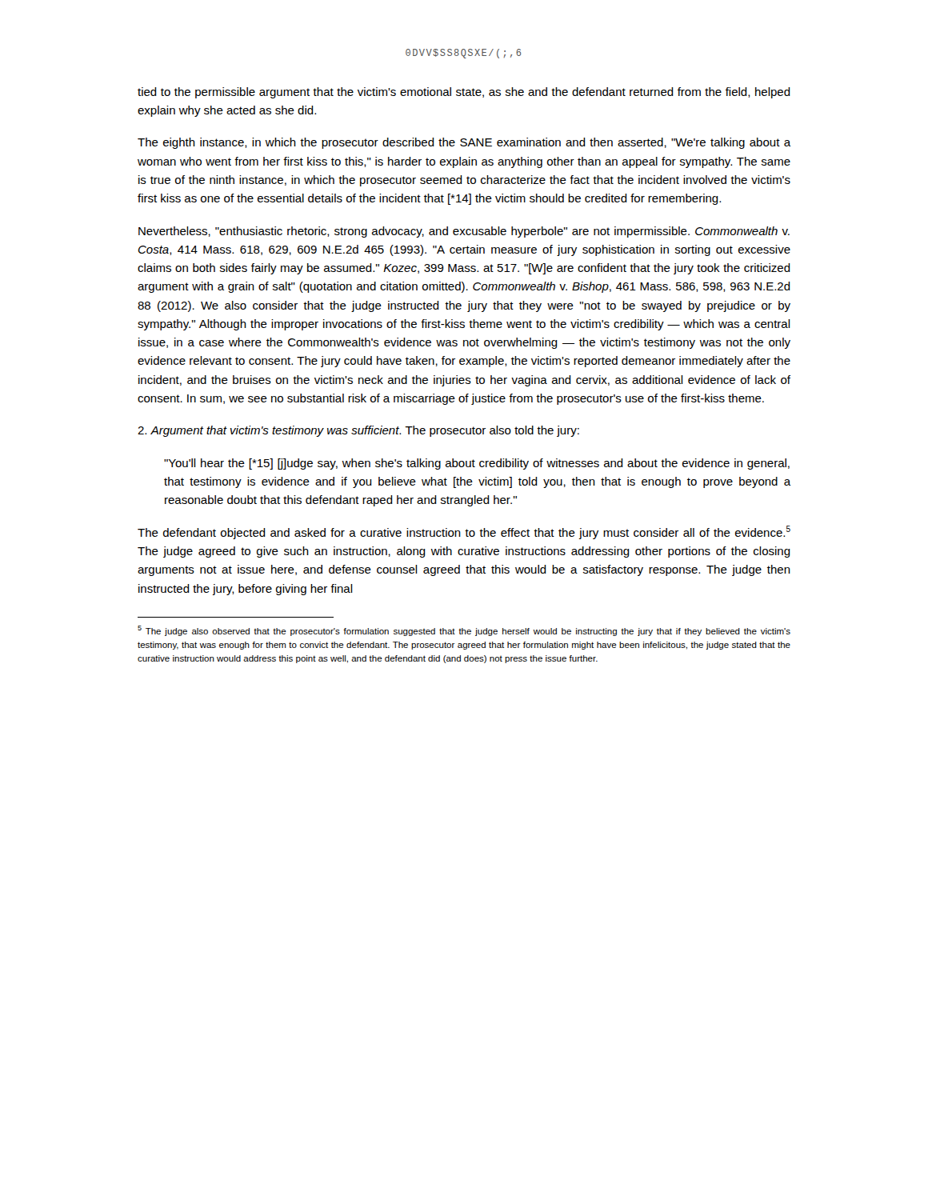0DVV$SS8QSXE/(;,6
tied to the permissible argument that the victim's emotional state, as she and the defendant returned from the field, helped explain why she acted as she did.
The eighth instance, in which the prosecutor described the SANE examination and then asserted, "We're talking about a woman who went from her first kiss to this," is harder to explain as anything other than an appeal for sympathy. The same is true of the ninth instance, in which the prosecutor seemed to characterize the fact that the incident involved the victim's first kiss as one of the essential details of the incident that [*14] the victim should be credited for remembering.
Nevertheless, "enthusiastic rhetoric, strong advocacy, and excusable hyperbole" are not impermissible. Commonwealth v. Costa, 414 Mass. 618, 629, 609 N.E.2d 465 (1993). "A certain measure of jury sophistication in sorting out excessive claims on both sides fairly may be assumed." Kozec, 399 Mass. at 517. "[W]e are confident that the jury took the criticized argument with a grain of salt" (quotation and citation omitted). Commonwealth v. Bishop, 461 Mass. 586, 598, 963 N.E.2d 88 (2012). We also consider that the judge instructed the jury that they were "not to be swayed by prejudice or by sympathy." Although the improper invocations of the first-kiss theme went to the victim's credibility — which was a central issue, in a case where the Commonwealth's evidence was not overwhelming — the victim's testimony was not the only evidence relevant to consent. The jury could have taken, for example, the victim's reported demeanor immediately after the incident, and the bruises on the victim's neck and the injuries to her vagina and cervix, as additional evidence of lack of consent. In sum, we see no substantial risk of a miscarriage of justice from the prosecutor's use of the first-kiss theme.
2. Argument that victim's testimony was sufficient. The prosecutor also told the jury:
"You'll hear the [*15] [j]udge say, when she's talking about credibility of witnesses and about the evidence in general, that testimony is evidence and if you believe what [the victim] told you, then that is enough to prove beyond a reasonable doubt that this defendant raped her and strangled her."
The defendant objected and asked for a curative instruction to the effect that the jury must consider all of the evidence.5 The judge agreed to give such an instruction, along with curative instructions addressing other portions of the closing arguments not at issue here, and defense counsel agreed that this would be a satisfactory response. The judge then instructed the jury, before giving her final
5 The judge also observed that the prosecutor's formulation suggested that the judge herself would be instructing the jury that if they believed the victim's testimony, that was enough for them to convict the defendant. The prosecutor agreed that her formulation might have been infelicitous, the judge stated that the curative instruction would address this point as well, and the defendant did (and does) not press the issue further.